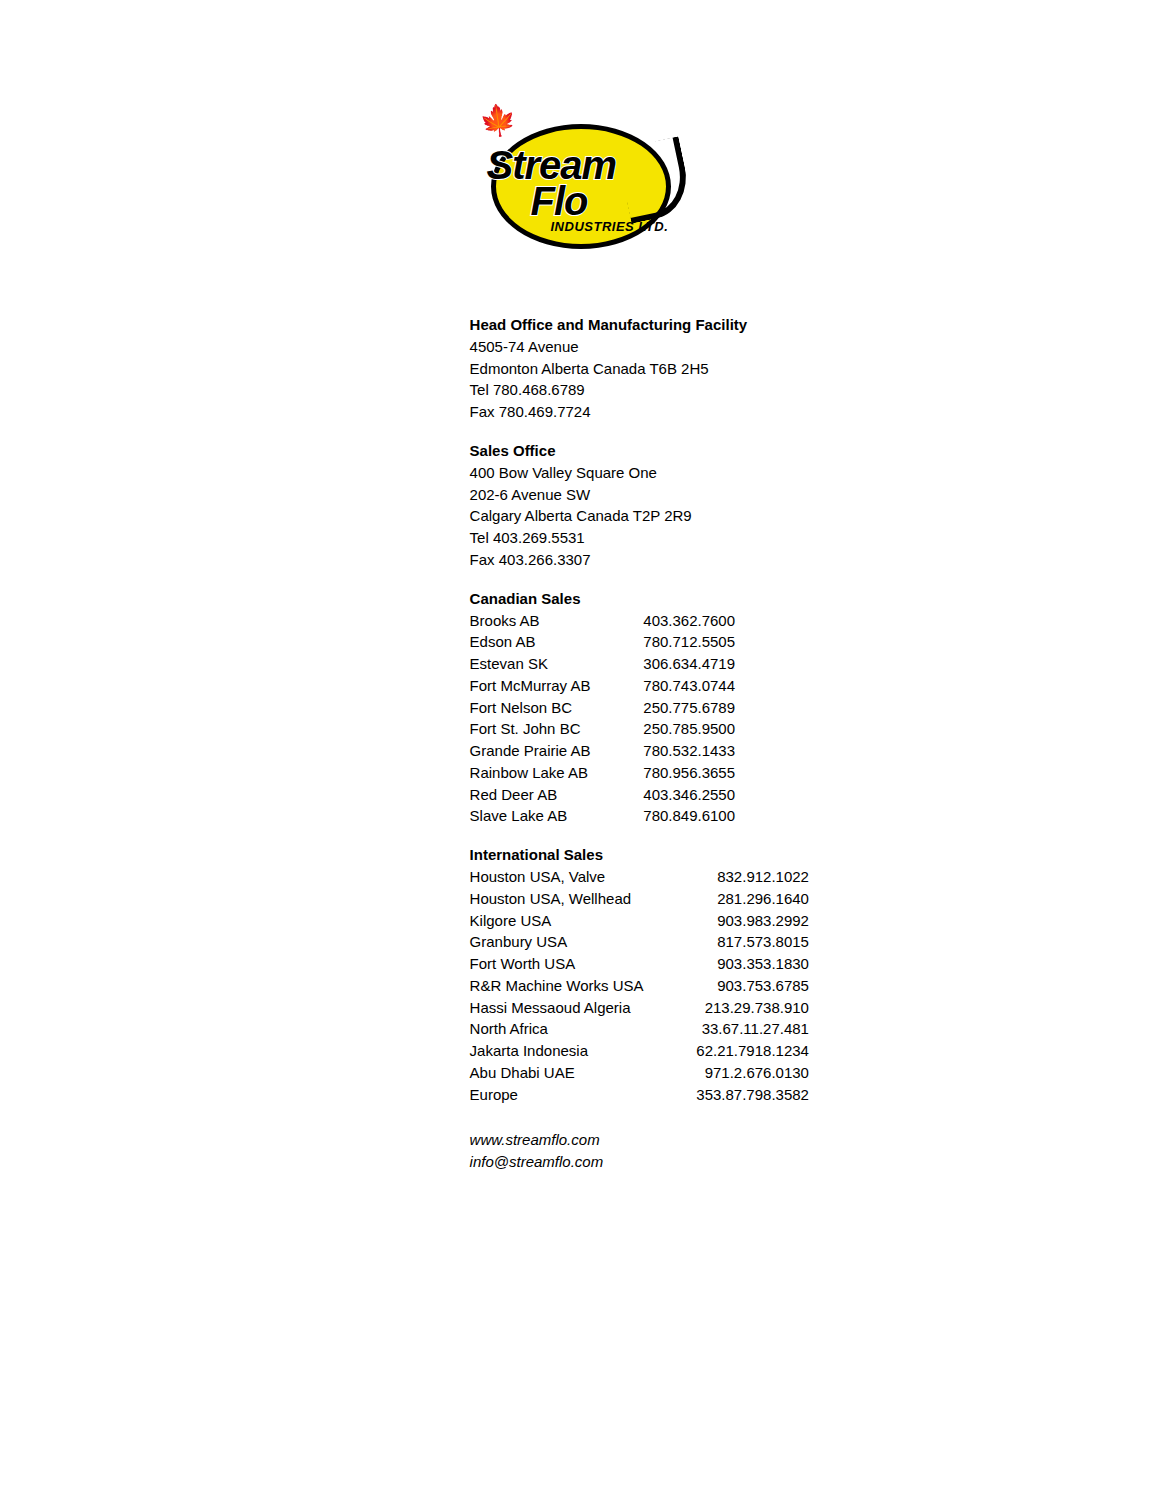🍁 Stream Flo INDUSTRIES LTD.
Head Office and Manufacturing Facility
4505-74 Avenue
Edmonton Alberta Canada T6B 2H5
Tel 780.468.6789
Fax 780.469.7724
Sales Office
400 Bow Valley Square One
202-6 Avenue SW
Calgary Alberta Canada T2P 2R9
Tel 403.269.5531
Fax 403.266.3307
Canadian Sales
| Brooks AB | 403.362.7600 |
| Edson AB | 780.712.5505 |
| Estevan SK | 306.634.4719 |
| Fort McMurray AB | 780.743.0744 |
| Fort Nelson BC | 250.775.6789 |
| Fort St. John BC | 250.785.9500 |
| Grande Prairie AB | 780.532.1433 |
| Rainbow Lake AB | 780.956.3655 |
| Red Deer AB | 403.346.2550 |
| Slave Lake AB | 780.849.6100 |
International Sales
| Houston USA, Valve | 832.912.1022 |
| Houston USA, Wellhead | 281.296.1640 |
| Kilgore USA | 903.983.2992 |
| Granbury USA | 817.573.8015 |
| Fort Worth USA | 903.353.1830 |
| R&R Machine Works USA | 903.753.6785 |
| Hassi Messaoud Algeria | 213.29.738.910 |
| North Africa | 33.67.11.27.481 |
| Jakarta Indonesia | 62.21.7918.1234 |
| Abu Dhabi UAE | 971.2.676.0130 |
| Europe | 353.87.798.3582 |
www.streamflo.com
info@streamflo.com